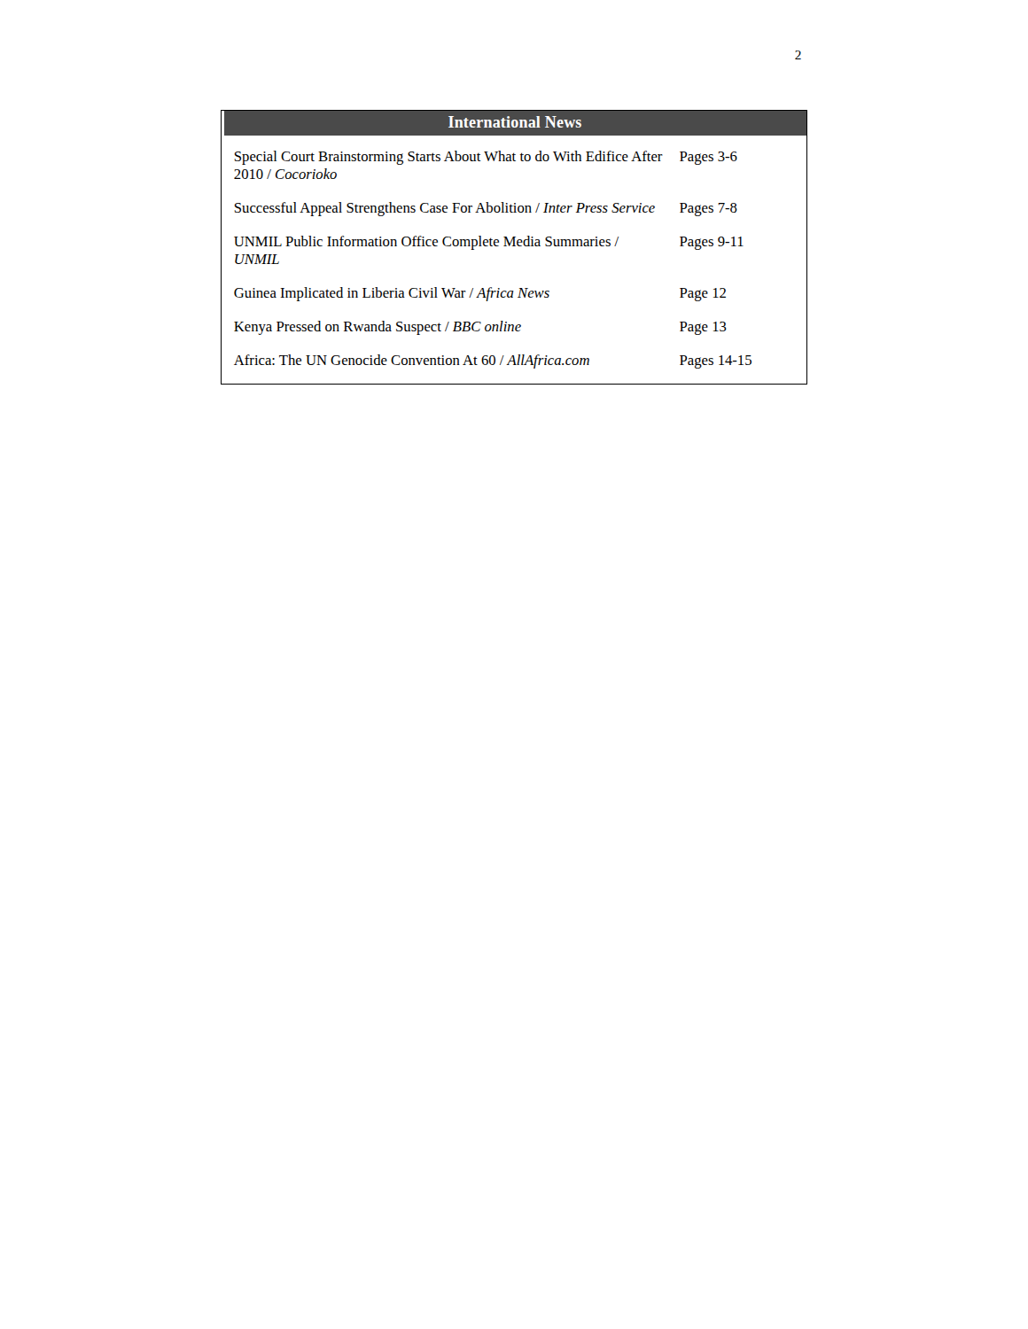2
International News
| Special Court Brainstorming Starts About What to do With Edifice After 2010 / Cocorioko | Pages 3-6 |
| Successful Appeal Strengthens Case For Abolition / Inter Press Service | Pages 7-8 |
| UNMIL Public Information Office Complete Media Summaries / UNMIL | Pages 9-11 |
| Guinea Implicated in Liberia Civil War / Africa News | Page 12 |
| Kenya Pressed on Rwanda Suspect / BBC online | Page 13 |
| Africa: The UN Genocide Convention At 60 / AllAfrica.com | Pages 14-15 |